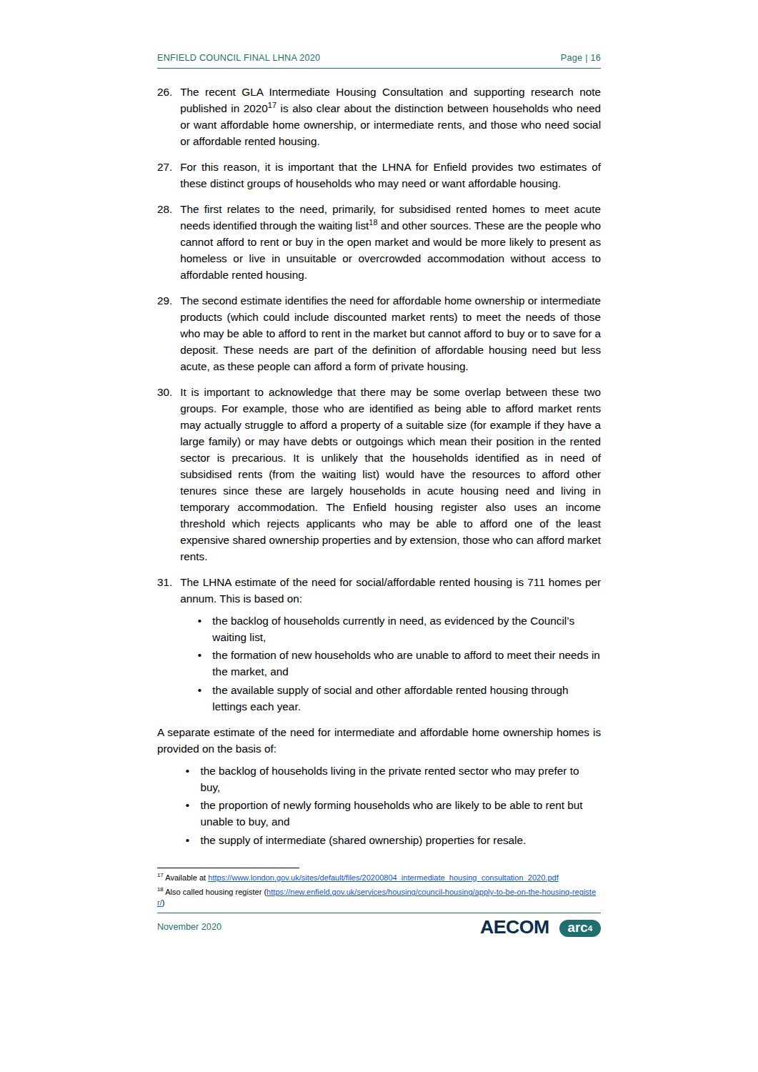Enfield Council Final LHNA 2020 Page | 16
26. The recent GLA Intermediate Housing Consultation and supporting research note published in 202017 is also clear about the distinction between households who need or want affordable home ownership, or intermediate rents, and those who need social or affordable rented housing.
27. For this reason, it is important that the LHNA for Enfield provides two estimates of these distinct groups of households who may need or want affordable housing.
28. The first relates to the need, primarily, for subsidised rented homes to meet acute needs identified through the waiting list18 and other sources. These are the people who cannot afford to rent or buy in the open market and would be more likely to present as homeless or live in unsuitable or overcrowded accommodation without access to affordable rented housing.
29. The second estimate identifies the need for affordable home ownership or intermediate products (which could include discounted market rents) to meet the needs of those who may be able to afford to rent in the market but cannot afford to buy or to save for a deposit. These needs are part of the definition of affordable housing need but less acute, as these people can afford a form of private housing.
30. It is important to acknowledge that there may be some overlap between these two groups. For example, those who are identified as being able to afford market rents may actually struggle to afford a property of a suitable size (for example if they have a large family) or may have debts or outgoings which mean their position in the rented sector is precarious. It is unlikely that the households identified as in need of subsidised rents (from the waiting list) would have the resources to afford other tenures since these are largely households in acute housing need and living in temporary accommodation. The Enfield housing register also uses an income threshold which rejects applicants who may be able to afford one of the least expensive shared ownership properties and by extension, those who can afford market rents.
31. The LHNA estimate of the need for social/affordable rented housing is 711 homes per annum. This is based on:
the backlog of households currently in need, as evidenced by the Council’s waiting list,
the formation of new households who are unable to afford to meet their needs in the market, and
the available supply of social and other affordable rented housing through lettings each year.
A separate estimate of the need for intermediate and affordable home ownership homes is provided on the basis of:
the backlog of households living in the private rented sector who may prefer to buy,
the proportion of newly forming households who are likely to be able to rent but unable to buy, and
the supply of intermediate (shared ownership) properties for resale.
17 Available at https://www.london.gov.uk/sites/default/files/20200804_intermediate_housing_consultation_2020.pdf
18 Also called housing register (https://new.enfield.gov.uk/services/housing/council-housing/apply-to-be-on-the-housing-register/)
November 2020 AECOM arc4